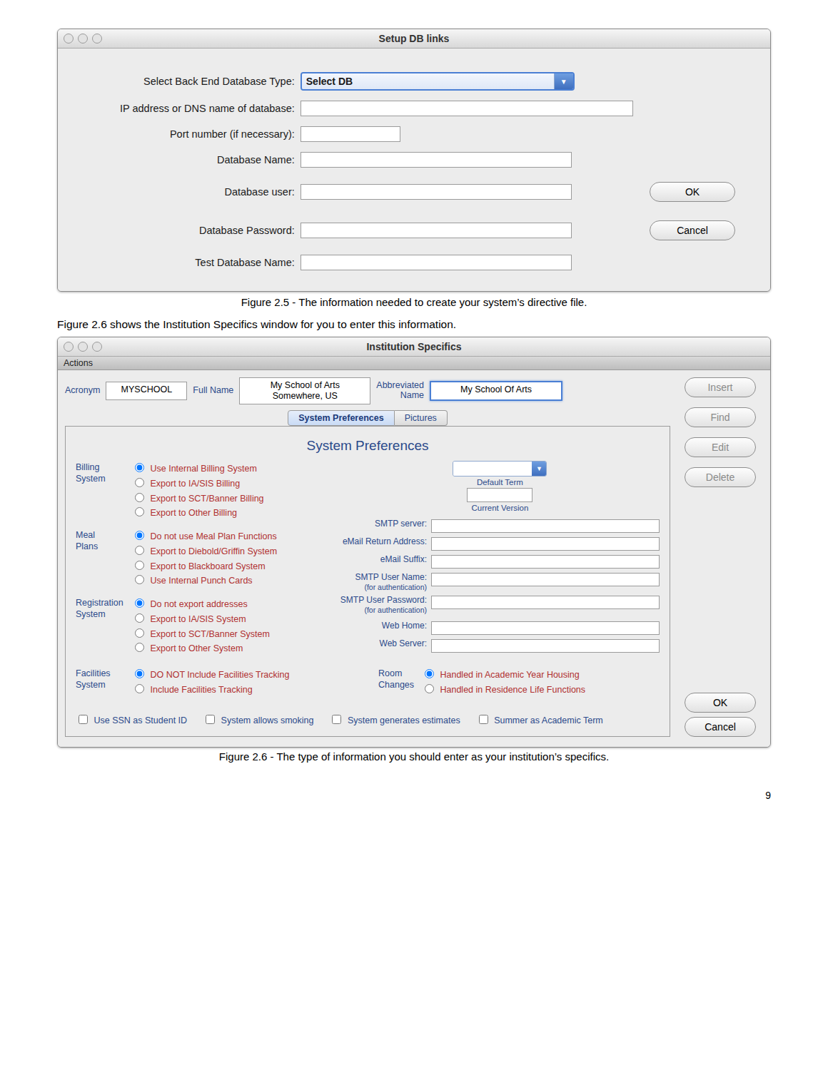Setup DB links
| Select Back End Database Type: | Select DB ▼ | |
| IP address or DNS name of database: | | |
| Port number (if necessary): | | |
| Database Name: | | |
| Database user: | | OK |
| Database Password: | | Cancel |
| Test Database Name: | | |
Figure 2.5 - The information needed to create your system’s directive file.
Figure 2.6 shows the Institution Specifics window for you to enter this information.
Institution Specifics
Actions
Acronym
MYSCHOOL
Full Name
My School of Arts
Somewhere, US
Abbreviated
Name
My School Of Arts
System Preferences
Pictures
System Preferences
Billing System
Use Internal Billing System Export to IA/SIS Billing Export to SCT/Banner Billing Export to Other Billing
Meal
Plans
Do not use Meal Plan Functions Export to Diebold/Griffin System Export to Blackboard System Use Internal Punch Cards
Registration
System
Do not export addresses Export to IA/SIS System Export to SCT/Banner System Export to Other System
▼
Default Term
Current Version
SMTP server:
eMail Return Address:
eMail Suffix:
SMTP User Name:(for authentication)
SMTP User Password:(for authentication)
Web Home:
Web Server:
Facilities
System
DO NOT Include Facilities Tracking Include Facilities Tracking
Room
Changes
Handled in Academic Year Housing Handled in Residence Life Functions
Use SSN as Student ID System allows smoking System generates estimates Summer as Academic Term
Insert Find Edit Delete
OK Cancel
Figure 2.6 - The type of information you should enter as your institution’s specifics.
9